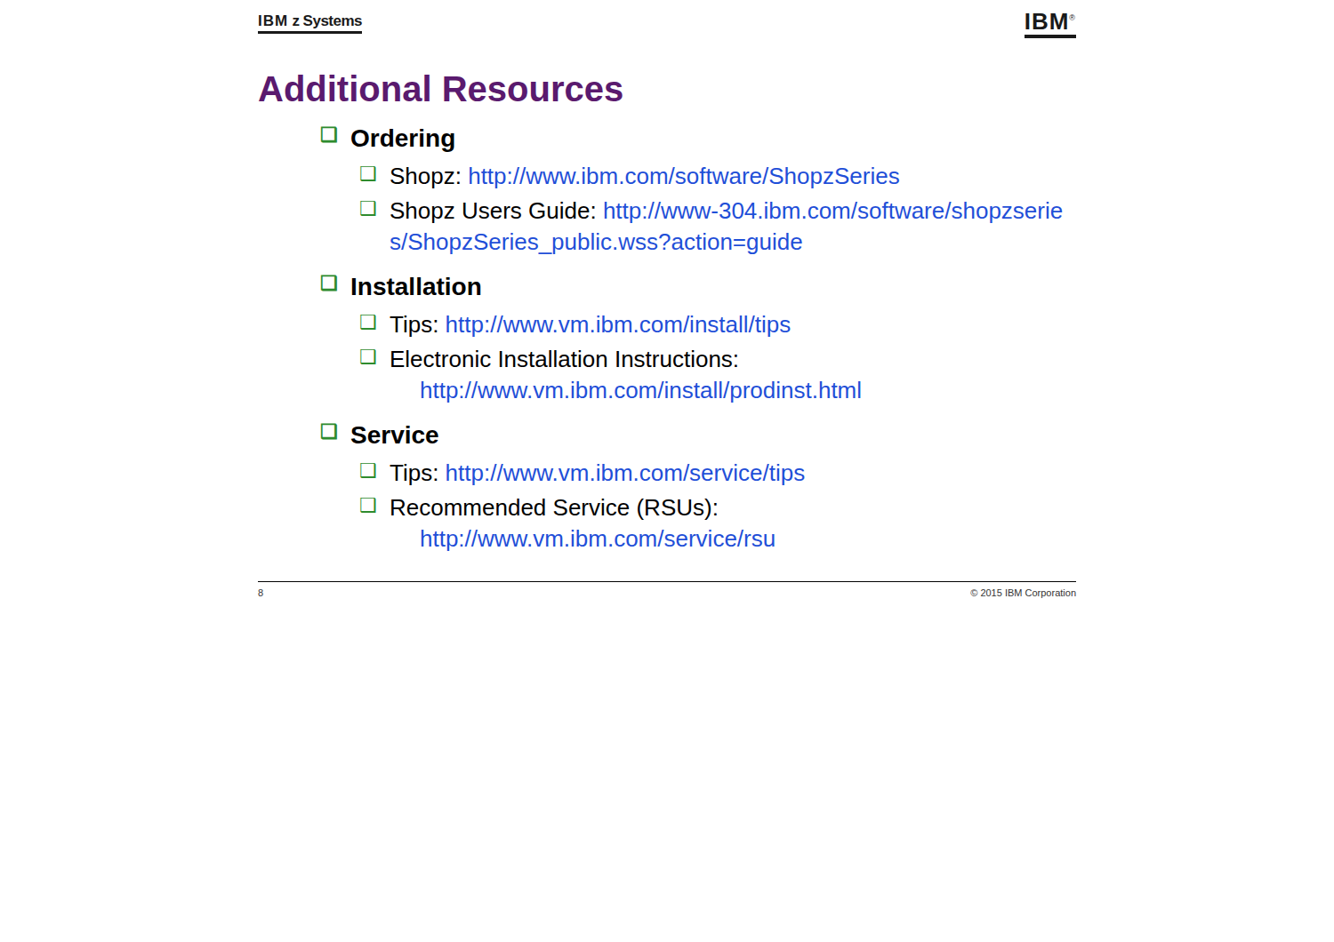IBM z Systems IBM®
Additional Resources
Ordering
Shopz: http://www.ibm.com/software/ShopzSeries
Shopz Users Guide: http://www-304.ibm.com/software/shopzseries/ShopzSeries_public.wss?action=guide
Installation
Tips: http://www.vm.ibm.com/install/tips
Electronic Installation Instructions: http://www.vm.ibm.com/install/prodinst.html
Service
Tips: http://www.vm.ibm.com/service/tips
Recommended Service (RSUs): http://www.vm.ibm.com/service/rsu
8 © 2015 IBM Corporation